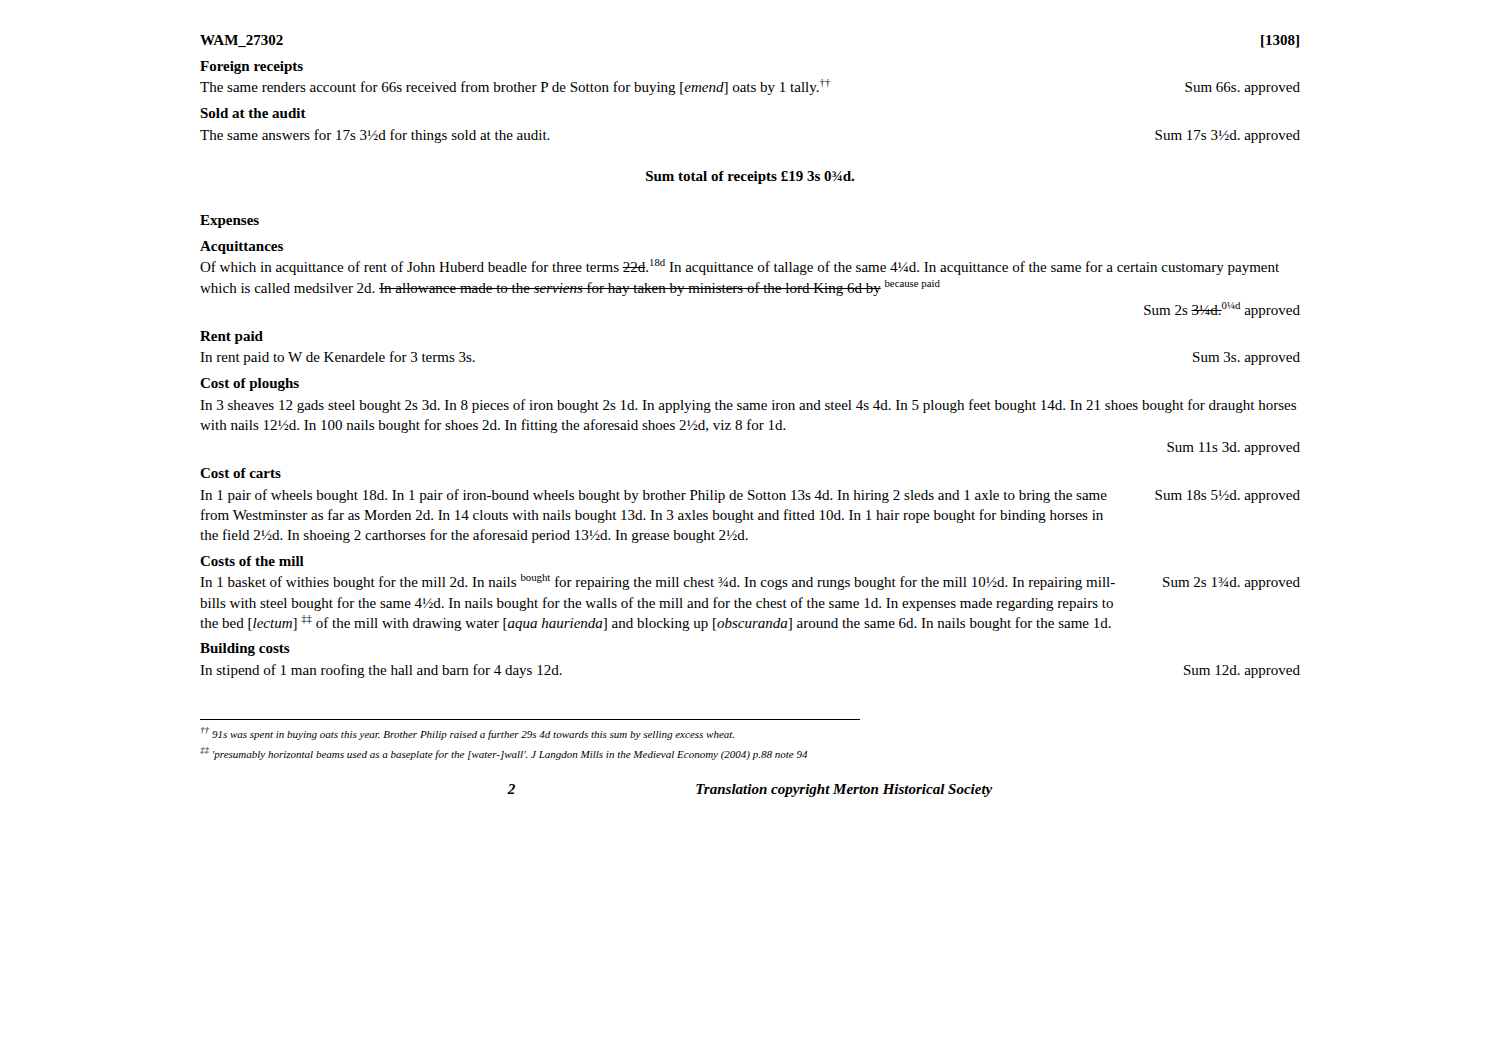WAM_27302 [1308]
Foreign receipts
The same renders account for 66s received from brother P de Sotton for buying [emend] oats by 1 tally.††
Sum 66s. approved
Sold at the audit
The same answers for 17s 3½d for things sold at the audit.
Sum 17s 3½d. approved
Sum total of receipts £19 3s 0¾d.
Expenses
Acquittances
Of which in acquittance of rent of John Huberd beadle for three terms 22d.18d In acquittance of tallage of the same 4¼d. In acquittance of the same for a certain customary payment which is called medsilver 2d. In allowance made to the serviens for hay taken by ministers of the lord King 6d by because paid
Sum 2s 3¼d.0¼d approved
Rent paid
In rent paid to W de Kenardele for 3 terms 3s.
Sum 3s. approved
Cost of ploughs
In 3 sheaves 12 gads steel bought 2s 3d. In 8 pieces of iron bought 2s 1d. In applying the same iron and steel 4s 4d. In 5 plough feet bought 14d. In 21 shoes bought for draught horses with nails 12½d. In 100 nails bought for shoes 2d. In fitting the aforesaid shoes 2½d, viz 8 for 1d.
Sum 11s 3d. approved
Cost of carts
In 1 pair of wheels bought 18d. In 1 pair of iron-bound wheels bought by brother Philip de Sotton 13s 4d. In hiring 2 sleds and 1 axle to bring the same from Westminster as far as Morden 2d. In 14 clouts with nails bought 13d. In 3 axles bought and fitted 10d. In 1 hair rope bought for binding horses in the field 2½d. In shoeing 2 carthorses for the aforesaid period 13½d. In grease bought 2½d.
Sum 18s 5½d. approved
Costs of the mill
In 1 basket of withies bought for the mill 2d. In nails bought for repairing the mill chest ¾d. In cogs and rungs bought for the mill 10½d. In repairing mill-bills with steel bought for the same 4½d. In nails bought for the walls of the mill and for the chest of the same 1d. In expenses made regarding repairs to the bed [lectum] ‡‡ of the mill with drawing water [aqua haurienda] and blocking up [obscuranda] around the same 6d. In nails bought for the same 1d.
Sum 2s 1¾d. approved
Building costs
In stipend of 1 man roofing the hall and barn for 4 days 12d.
Sum 12d. approved
†† 91s was spent in buying oats this year. Brother Philip raised a further 29s 4d towards this sum by selling excess wheat.
‡‡ 'presumably horizontal beams used as a baseplate for the [water-]wall'. J Langdon Mills in the Medieval Economy (2004) p.88 note 94
2 Translation copyright Merton Historical Society